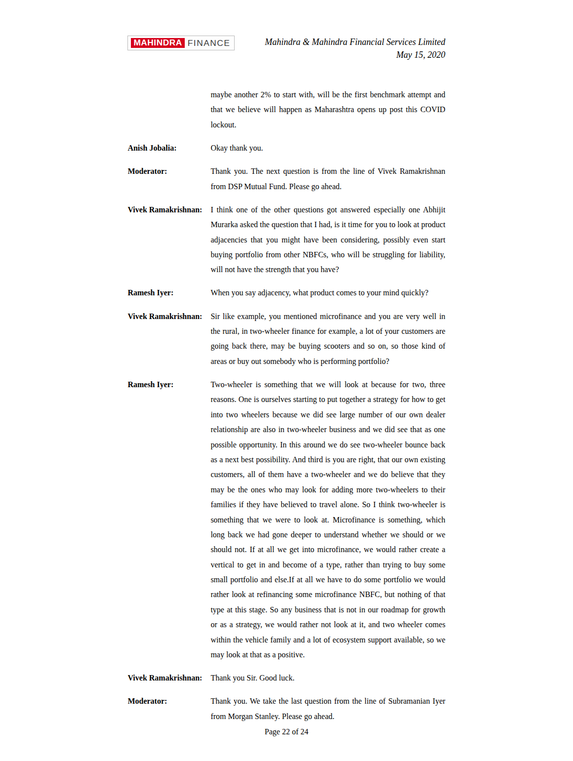MAHINDRA FINANCE
Mahindra & Mahindra Financial Services Limited
May 15, 2020
| | maybe another 2% to start with, will be the first benchmark attempt and that we believe will happen as Maharashtra opens up post this COVID lockout. |
| Anish Jobalia: | Okay thank you. |
| Moderator: | Thank you. The next question is from the line of Vivek Ramakrishnan from DSP Mutual Fund. Please go ahead. |
| Vivek Ramakrishnan: | I think one of the other questions got answered especially one Abhijit Murarka asked the question that I had, is it time for you to look at product adjacencies that you might have been considering, possibly even start buying portfolio from other NBFCs, who will be struggling for liability, will not have the strength that you have? |
| Ramesh Iyer: | When you say adjacency, what product comes to your mind quickly? |
| Vivek Ramakrishnan: | Sir like example, you mentioned microfinance and you are very well in the rural, in two-wheeler finance for example, a lot of your customers are going back there, may be buying scooters and so on, so those kind of areas or buy out somebody who is performing portfolio? |
| Ramesh Iyer: | Two-wheeler is something that we will look at because for two, three reasons. One is ourselves starting to put together a strategy for how to get into two wheelers because we did see large number of our own dealer relationship are also in two-wheeler business and we did see that as one possible opportunity. In this around we do see two-wheeler bounce back as a next best possibility. And third is you are right, that our own existing customers, all of them have a two-wheeler and we do believe that they may be the ones who may look for adding more two-wheelers to their families if they have believed to travel alone. So I think two-wheeler is something that we were to look at. Microfinance is something, which long back we had gone deeper to understand whether we should or we should not. If at all we get into microfinance, we would rather create a vertical to get in and become of a type, rather than trying to buy some small portfolio and else.If at all we have to do some portfolio we would rather look at refinancing some microfinance NBFC, but nothing of that type at this stage. So any business that is not in our roadmap for growth or as a strategy, we would rather not look at it, and two wheeler comes within the vehicle family and a lot of ecosystem support available, so we may look at that as a positive. |
| Vivek Ramakrishnan: | Thank you Sir. Good luck. |
| Moderator: | Thank you. We take the last question from the line of Subramanian Iyer from Morgan Stanley. Please go ahead. |
Page 22 of 24